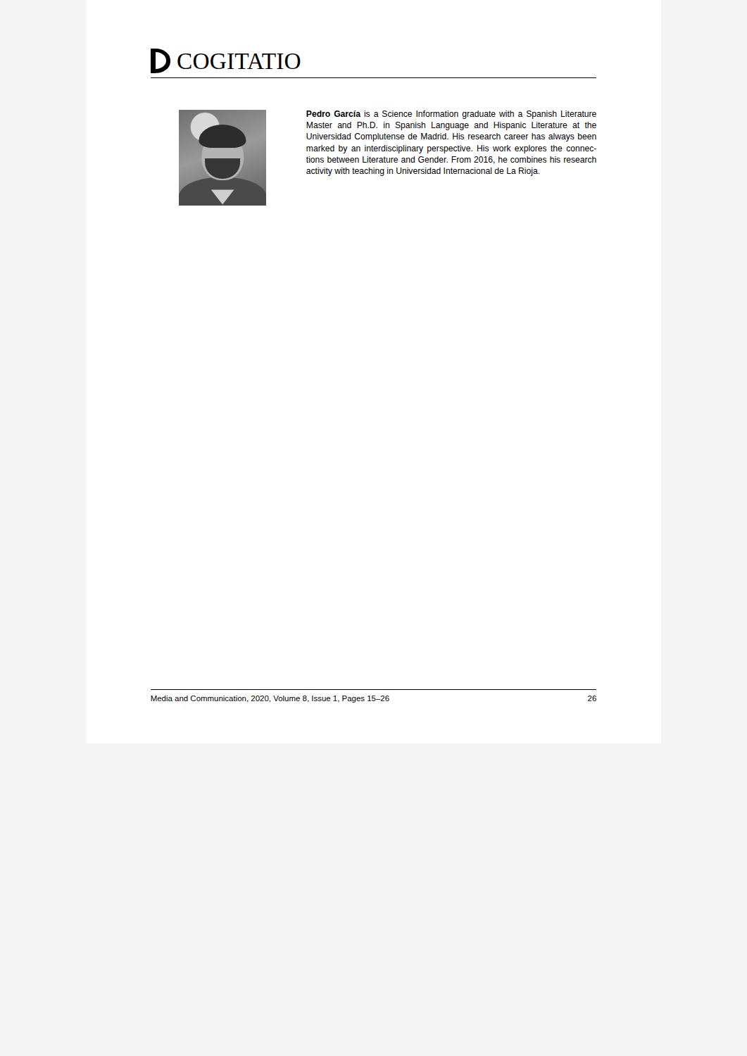Cogitatio
Pedro García is a Science Information graduate with a Spanish Literature Master and Ph.D. in Spanish Language and Hispanic Literature at the Universidad Complutense de Madrid. His research career has always been marked by an interdisciplinary perspective. His work explores the connections between Literature and Gender. From 2016, he combines his research activity with teaching in Universidad Internacional de La Rioja.
Media and Communication, 2020, Volume 8, Issue 1, Pages 15–26 26